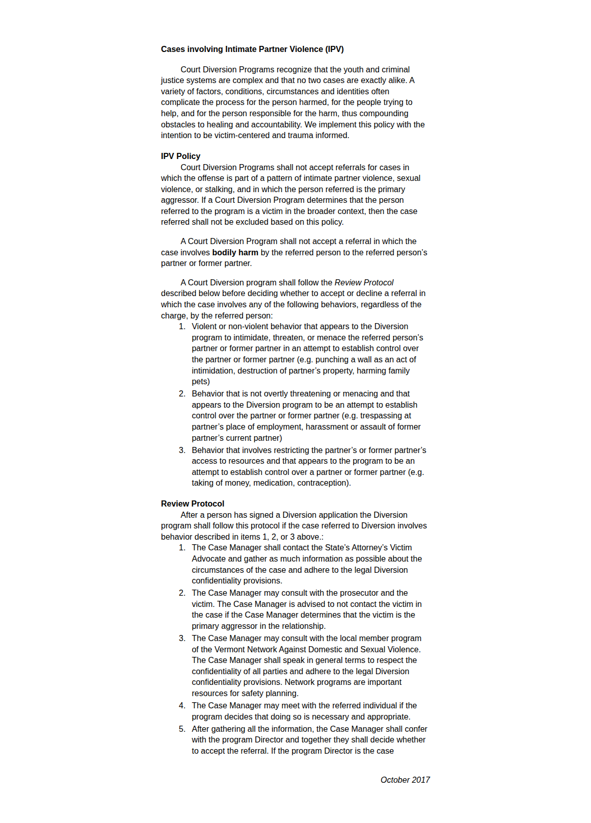Cases involving Intimate Partner Violence (IPV)
Court Diversion Programs recognize that the youth and criminal justice systems are complex and that no two cases are exactly alike. A variety of factors, conditions, circumstances and identities often complicate the process for the person harmed, for the people trying to help, and for the person responsible for the harm, thus compounding obstacles to healing and accountability. We implement this policy with the intention to be victim-centered and trauma informed.
IPV Policy
Court Diversion Programs shall not accept referrals for cases in which the offense is part of a pattern of intimate partner violence, sexual violence, or stalking, and in which the person referred is the primary aggressor. If a Court Diversion Program determines that the person referred to the program is a victim in the broader context, then the case referred shall not be excluded based on this policy.
A Court Diversion Program shall not accept a referral in which the case involves bodily harm by the referred person to the referred person’s partner or former partner.
A Court Diversion program shall follow the Review Protocol described below before deciding whether to accept or decline a referral in which the case involves any of the following behaviors, regardless of the charge, by the referred person:
Violent or non-violent behavior that appears to the Diversion program to intimidate, threaten, or menace the referred person’s partner or former partner in an attempt to establish control over the partner or former partner (e.g. punching a wall as an act of intimidation, destruction of partner’s property, harming family pets)
Behavior that is not overtly threatening or menacing and that appears to the Diversion program to be an attempt to establish control over the partner or former partner (e.g. trespassing at partner’s place of employment, harassment or assault of former partner’s current partner)
Behavior that involves restricting the partner’s or former partner’s access to resources and that appears to the program to be an attempt to establish control over a partner or former partner (e.g. taking of money, medication, contraception).
Review Protocol
After a person has signed a Diversion application the Diversion program shall follow this protocol if the case referred to Diversion involves behavior described in items 1, 2, or 3 above.:
The Case Manager shall contact the State’s Attorney’s Victim Advocate and gather as much information as possible about the circumstances of the case and adhere to the legal Diversion confidentiality provisions.
The Case Manager may consult with the prosecutor and the victim. The Case Manager is advised to not contact the victim in the case if the Case Manager determines that the victim is the primary aggressor in the relationship.
The Case Manager may consult with the local member program of the Vermont Network Against Domestic and Sexual Violence. The Case Manager shall speak in general terms to respect the confidentiality of all parties and adhere to the legal Diversion confidentiality provisions. Network programs are important resources for safety planning.
The Case Manager may meet with the referred individual if the program decides that doing so is necessary and appropriate.
After gathering all the information, the Case Manager shall confer with the program Director and together they shall decide whether to accept the referral. If the program Director is the case
October 2017